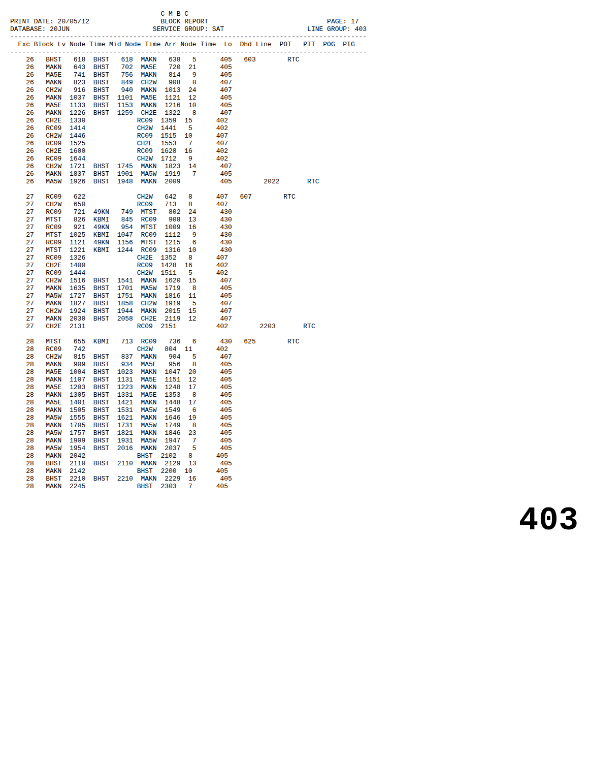C M B C
PRINT DATE: 20/05/12                  BLOCK REPORT                              PAGE: 17
DATABASE: 20JUN                     SERVICE GROUP: SAT                     LINE GROUP: 403
------------------------------------------------------------------------------------------
  Exc Block Lv Node Time Mid Node Time Arr Node Time  Lo  Dhd Line  POT   PIT  POG  PIG
------------------------------------------------------------------------------------------
    26   BHST   618  BHST   618  MAKN   638   5      405   603        RTC
    26   MAKN   643  BHST   702  MA5E   720  21      405
    26   MA5E   741  BHST   756  MAKN   814   9      405
    26   MAKN   823  BHST   849  CH2W   908   8      407
    26   CH2W   916  BHST   940  MAKN  1013  24      407
    26   MAKN  1037  BHST  1101  MA5E  1121  12      405
    26   MA5E  1133  BHST  1153  MAKN  1216  10      405
    26   MAKN  1226  BHST  1259  CH2E  1322   8      407
    26   CH2E  1330             RC09  1359  15      402
    26   RC09  1414             CH2W  1441   5      402
    26   CH2W  1446             RC09  1515  10      407
    26   RC09  1525             CH2E  1553   7      407
    26   CH2E  1600             RC09  1628  16      402
    26   RC09  1644             CH2W  1712   9      402
    26   CH2W  1721  BHST  1745  MAKN  1823  14      407
    26   MAKN  1837  BHST  1901  MA5W  1919   7      405
    26   MA5W  1926  BHST  1948  MAKN  2009          405        2022       RTC

    27   RC09   622             CH2W   642   8      407   607        RTC
    27   CH2W   650             RC09   713   8      407
    27   RC09   721  49KN   749  MTST   802  24      430
    27   MTST   826  KBMI   845  RC09   908  13      430
    27   RC09   921  49KN   954  MTST  1009  16      430
    27   MTST  1025  KBMI  1047  RC09  1112   9      430
    27   RC09  1121  49KN  1156  MTST  1215   6      430
    27   MTST  1221  KBMI  1244  RC09  1316  10      430
    27   RC09  1326             CH2E  1352   8      407
    27   CH2E  1400             RC09  1428  16      402
    27   RC09  1444             CH2W  1511   5      402
    27   CH2W  1516  BHST  1541  MAKN  1620  15      407
    27   MAKN  1635  BHST  1701  MA5W  1719   8      405
    27   MA5W  1727  BHST  1751  MAKN  1816  11      405
    27   MAKN  1827  BHST  1858  CH2W  1919   5      407
    27   CH2W  1924  BHST  1944  MAKN  2015  15      407
    27   MAKN  2030  BHST  2058  CH2E  2119  12      407
    27   CH2E  2131             RC09  2151          402        2203       RTC

    28   MTST   655  KBMI   713  RC09   736   6      430   625        RTC
    28   RC09   742             CH2W   804  11      402
    28   CH2W   815  BHST   837  MAKN   904   5      407
    28   MAKN   909  BHST   934  MA5E   956   8      405
    28   MA5E  1004  BHST  1023  MAKN  1047  20      405
    28   MAKN  1107  BHST  1131  MA5E  1151  12      405
    28   MA5E  1203  BHST  1223  MAKN  1248  17      405
    28   MAKN  1305  BHST  1331  MA5E  1353   8      405
    28   MA5E  1401  BHST  1421  MAKN  1448  17      405
    28   MAKN  1505  BHST  1531  MA5W  1549   6      405
    28   MA5W  1555  BHST  1621  MAKN  1646  19      405
    28   MAKN  1705  BHST  1731  MA5W  1749   8      405
    28   MA5W  1757  BHST  1821  MAKN  1846  23      405
    28   MAKN  1909  BHST  1931  MA5W  1947   7      405
    28   MA5W  1954  BHST  2016  MAKN  2037   5      405
    28   MAKN  2042             BHST  2102   8      405
    28   BHST  2110  BHST  2110  MAKN  2129  13      405
    28   MAKN  2142             BHST  2200  10      405
    28   BHST  2210  BHST  2210  MAKN  2229  16      405
    28   MAKN  2245             BHST  2303   7      405
403